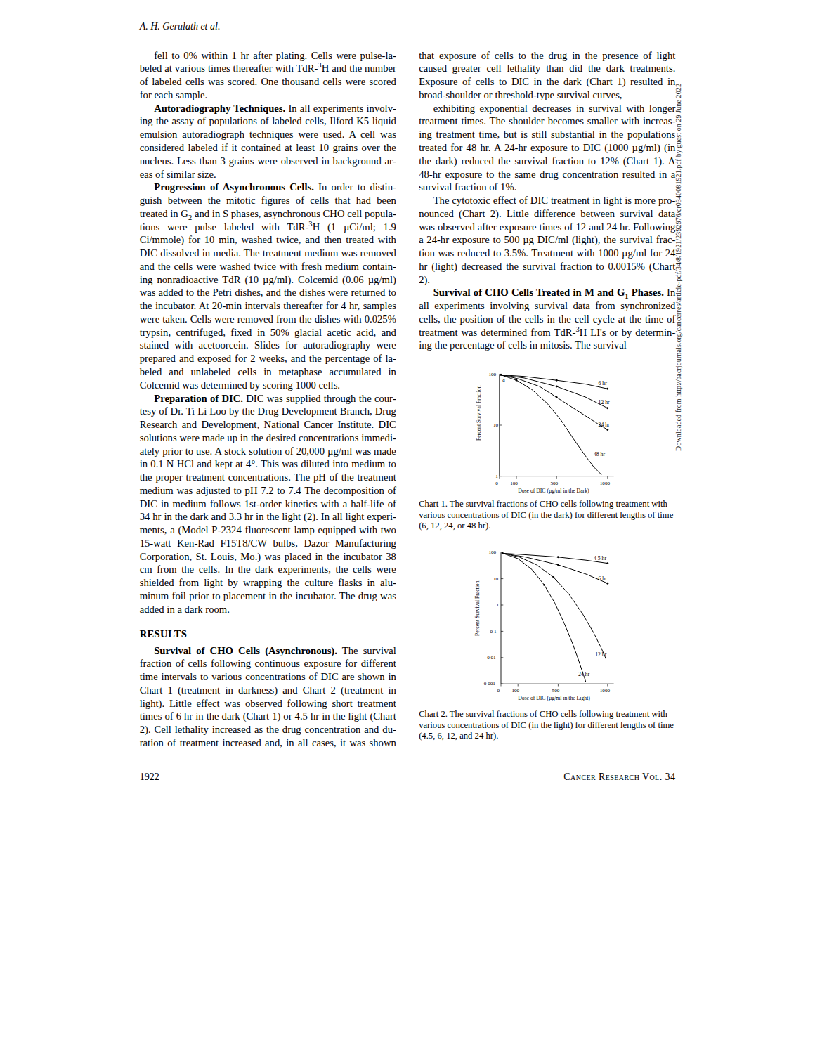A. H. Gerulath et al.
Downloaded from http://aacrjournals.org/cancerres/article-pdf/34/8/1921/2392976/cr0340081921.pdf by guest on 29 June 2022
fell to 0% within 1 hr after plating. Cells were pulse-labeled at various times thereafter with TdR-3H and the number of labeled cells was scored. One thousand cells were scored for each sample.
Autoradiography Techniques. In all experiments involving the assay of populations of labeled cells, Ilford K5 liquid emulsion autoradiograph techniques were used. A cell was considered labeled if it contained at least 10 grains over the nucleus. Less than 3 grains were observed in background areas of similar size.
Progression of Asynchronous Cells. In order to distinguish between the mitotic figures of cells that had been treated in G2 and in S phases, asynchronous CHO cell populations were pulse labeled with TdR-3H (1 µCi/ml; 1.9 Ci/mmole) for 10 min, washed twice, and then treated with DIC dissolved in media. The treatment medium was removed and the cells were washed twice with fresh medium containing nonradioactive TdR (10 µg/ml). Colcemid (0.06 µg/ml) was added to the Petri dishes, and the dishes were returned to the incubator. At 20-min intervals thereafter for 4 hr, samples were taken. Cells were removed from the dishes with 0.025% trypsin, centrifuged, fixed in 50% glacial acetic acid, and stained with acetoorcein. Slides for autoradiography were prepared and exposed for 2 weeks, and the percentage of labeled and unlabeled cells in metaphase accumulated in Colcemid was determined by scoring 1000 cells.
Preparation of DIC. DIC was supplied through the courtesy of Dr. Ti Li Loo by the Drug Development Branch, Drug Research and Development, National Cancer Institute. DIC solutions were made up in the desired concentrations immediately prior to use. A stock solution of 20,000 µg/ml was made in 0.1 N HCl and kept at 4°. This was diluted into medium to the proper treatment concentrations. The pH of the treatment medium was adjusted to pH 7.2 to 7.4 The decomposition of DIC in medium follows 1st-order kinetics with a half-life of 34 hr in the dark and 3.3 hr in the light (2). In all light experiments, a (Model P-2324 fluorescent lamp equipped with two 15-watt Ken-Rad F15T8/CW bulbs, Dazor Manufacturing Corporation, St. Louis, Mo.) was placed in the incubator 38 cm from the cells. In the dark experiments, the cells were shielded from light by wrapping the culture flasks in aluminum foil prior to placement in the incubator. The drug was added in a dark room.
Results
Survival of CHO Cells (Asynchronous). The survival fraction of cells following continuous exposure for different time intervals to various concentrations of DIC are shown in Chart 1 (treatment in darkness) and Chart 2 (treatment in light). Little effect was observed following short treatment times of 6 hr in the dark (Chart 1) or 4.5 hr in the light (Chart 2). Cell lethality increased as the drug concentration and duration of treatment increased and, in all cases, it was shown that exposure of cells to the drug in the presence of light caused greater cell lethality than did the dark treatments. Exposure of cells to DIC in the dark (Chart 1) resulted in broad-shoulder or threshold-type survival curves,
exhibiting exponential decreases in survival with longer treatment times. The shoulder becomes smaller with increasing treatment time, but is still substantial in the populations treated for 48 hr. A 24-hr exposure to DIC (1000 µg/ml) (in the dark) reduced the survival fraction to 12% (Chart 1). A 48-hr exposure to the same drug concentration resulted in a survival fraction of 1%.
The cytotoxic effect of DIC treatment in light is more pronounced (Chart 2). Little difference between survival data was observed after exposure times of 12 and 24 hr. Following a 24-hr exposure to 500 µg DIC/ml (light), the survival fraction was reduced to 3.5%. Treatment with 1000 µg/ml for 24 hr (light) decreased the survival fraction to 0.0015% (Chart 2).
Survival of CHO Cells Treated in M and G1 Phases. In all experiments involving survival data from synchronized cells, the position of the cells in the cell cycle at the time of treatment was determined from TdR-3H LI's or by determining the percentage of cells in mitosis. The survival
100 10 1 0 100 500 1000 Percent Survival Fraction Dose of DIC (µg/ml in the Dark) 6 hr 12 hr 24 hr 48 hr a
Chart 1. The survival fractions of CHO cells following treatment with various concentrations of DIC (in the dark) for different lengths of time (6, 12, 24, or 48 hr).
100 10 1 0 1 0 01 0 001 0 100 500 1000 Percent Survival Fraction Dose of DIC (µg/ml in the Light) 4 5 hr 6 hr 12 hr 24 hr
Chart 2. The survival fractions of CHO cells following treatment with various concentrations of DIC (in the light) for different lengths of time (4.5, 6, 12, and 24 hr).
1922 Cancer Research Vol. 34